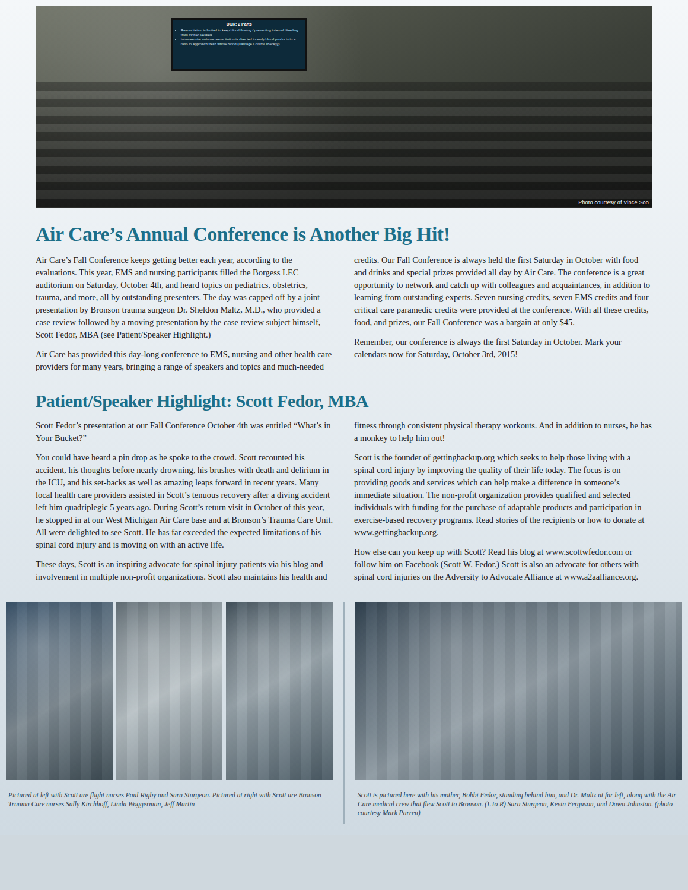DCR: 2 Parts
Resuscitation is limited to keep blood flowing / preventing internal bleeding from clotted vessels
Intravascular volume resuscitation is directed to early blood products in a ratio to approach fresh whole blood (Damage Control Therapy)
Photo courtesy of Vince Soo
Air Care’s Annual Conference is Another Big Hit!
Air Care’s Fall Conference keeps getting better each year, according to the evaluations. This year, EMS and nursing participants filled the Borgess LEC auditorium on Saturday, October 4th, and heard topics on pediatrics, obstetrics, trauma, and more, all by outstanding presenters. The day was capped off by a joint presentation by Bronson trauma surgeon Dr. Sheldon Maltz, M.D., who provided a case review followed by a moving presentation by the case review subject himself, Scott Fedor, MBA (see Patient/Speaker Highlight.)
Air Care has provided this day-long conference to EMS, nursing and other health care providers for many years, bringing a range of speakers and topics and much-needed credits. Our Fall Conference is always held the first Saturday in October with food and drinks and special prizes provided all day by Air Care. The conference is a great opportunity to network and catch up with colleagues and acquaintances, in addition to learning from outstanding experts. Seven nursing credits, seven EMS credits and four critical care paramedic credits were provided at the conference. With all these credits, food, and prizes, our Fall Conference was a bargain at only $45.
Remember, our conference is always the first Saturday in October. Mark your calendars now for Saturday, October 3rd, 2015!
Patient/Speaker Highlight: Scott Fedor, MBA
Scott Fedor’s presentation at our Fall Conference October 4th was entitled “What’s in Your Bucket?”
You could have heard a pin drop as he spoke to the crowd. Scott recounted his accident, his thoughts before nearly drowning, his brushes with death and delirium in the ICU, and his set-backs as well as amazing leaps forward in recent years. Many local health care providers assisted in Scott’s tenuous recovery after a diving accident left him quadriplegic 5 years ago. During Scott’s return visit in October of this year, he stopped in at our West Michigan Air Care base and at Bronson’s Trauma Care Unit. All were delighted to see Scott. He has far exceeded the expected limitations of his spinal cord injury and is moving on with an active life.
These days, Scott is an inspiring advocate for spinal injury patients via his blog and involvement in multiple non-profit organizations. Scott also maintains his health and fitness through consistent physical therapy workouts. And in addition to nurses, he has a monkey to help him out!
Scott is the founder of gettingbackup.org which seeks to help those living with a spinal cord injury by improving the quality of their life today. The focus is on providing goods and services which can help make a difference in someone’s immediate situation. The non-profit organization provides qualified and selected individuals with funding for the purchase of adaptable products and participation in exercise-based recovery programs. Read stories of the recipients or how to donate at www.gettingbackup.org.
How else can you keep up with Scott? Read his blog at www.scottwfedor.com or follow him on Facebook (Scott W. Fedor.) Scott is also an advocate for others with spinal cord injuries on the Adversity to Advocate Alliance at www.a2aalliance.org.
Pictured at left with Scott are flight nurses Paul Rigby and Sara Sturgeon. Pictured at right with Scott are Bronson Trauma Care nurses Sally Kirchhoff, Linda Woggerman, Jeff Martin
Scott is pictured here with his mother, Bobbi Fedor, standing behind him, and Dr. Maltz at far left, along with the Air Care medical crew that flew Scott to Bronson. (L to R) Sara Sturgeon, Kevin Ferguson, and Dawn Johnston. (photo courtesy Mark Parren)